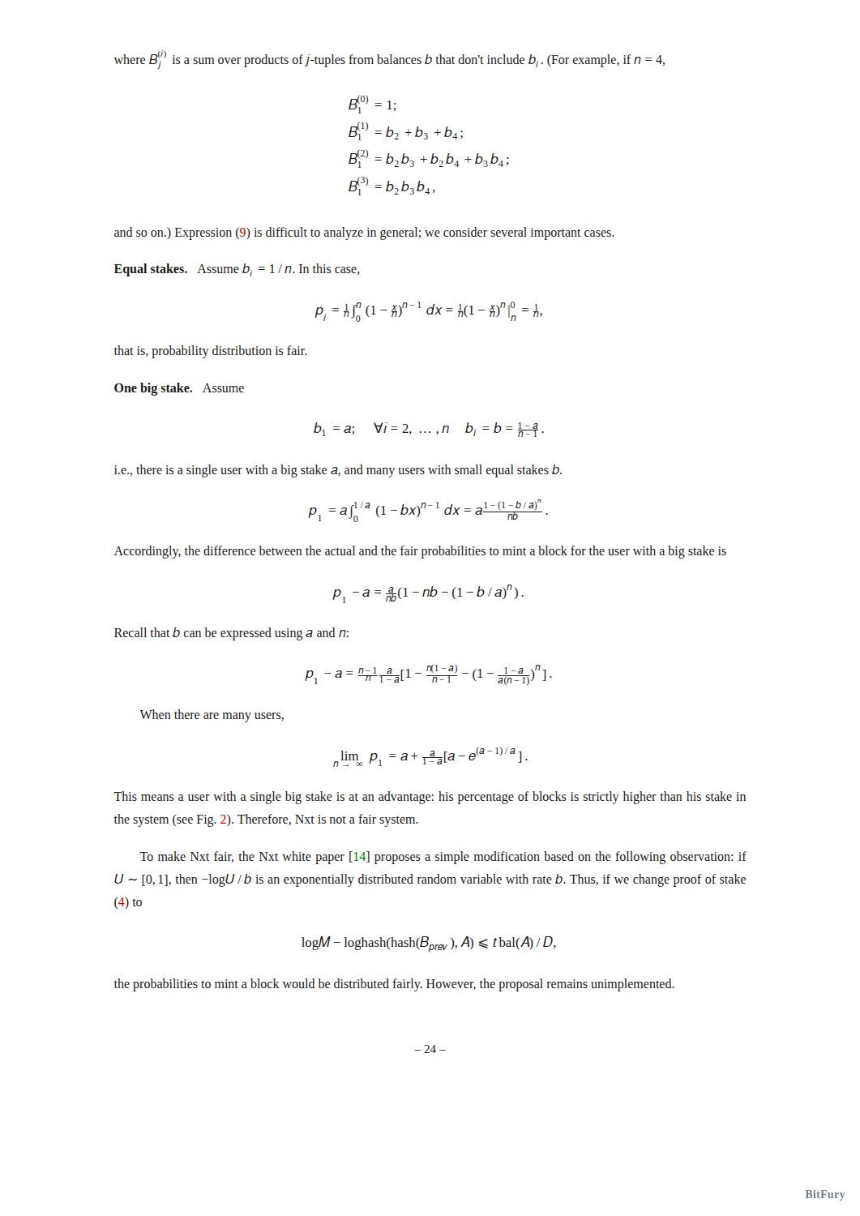where Bj(i) is a sum over products of j-tuples from balances b that don't include bi. (For example, if n=4,
B1(0) =1;
B1(1) =b2+b3+b4;
B1(2) =b2b3+b2b4+b3b4;
B1(3) =b2b3b4,
and so on.) Expression (9) is difficult to analyze in general; we consider several important cases.
Equal stakes. Assume bi=1/n. In this case,
pi = 1n ∫0n (1−xn) n−1 dx = 1n (1−xn) n |n0 = 1n ,
that is, probability distribution is fair.
One big stake. Assume
b1=a; ∀i=2,…,n bi=b= 1−an−1 .
i.e., there is a single user with a big stake a, and many users with small equal stakes b.
p1 = a ∫01/a (1−bx)n−1 dx = a 1−(1−b/a)n nb .
Accordingly, the difference between the actual and the fair probabilities to mint a block for the user with a big stake is
p1−a = anb (1−nb− (1−b/a)n ).
Recall that b can be expressed using a and n:
p1−a = n−1n a1−a [ 1− n(1−a)n−1 − (1− 1−aa(n−1) ) n ] .
When there are many users,
lim n→∞ p1 = a+ a1−a [ a− e(a−1)/a ] .
This means a user with a single big stake is at an advantage: his percentage of blocks is strictly higher than his stake in the system (see Fig. 2). Therefore, Nxt is not a fair system.
To make Nxt fair, the Nxt white paper [14] proposes a simple modification based on the following observation: if U∼[0,1], then −log⁡U/b is an exponentially distributed random variable with rate b. Thus, if we change proof of stake (4) to
log⁡M − log⁡hash(hash(Bprev),A) ⩽ tbal(A)/D ,
the probabilities to mint a block would be distributed fairly. However, the proposal remains unimplemented.
– 24 –
BitFury